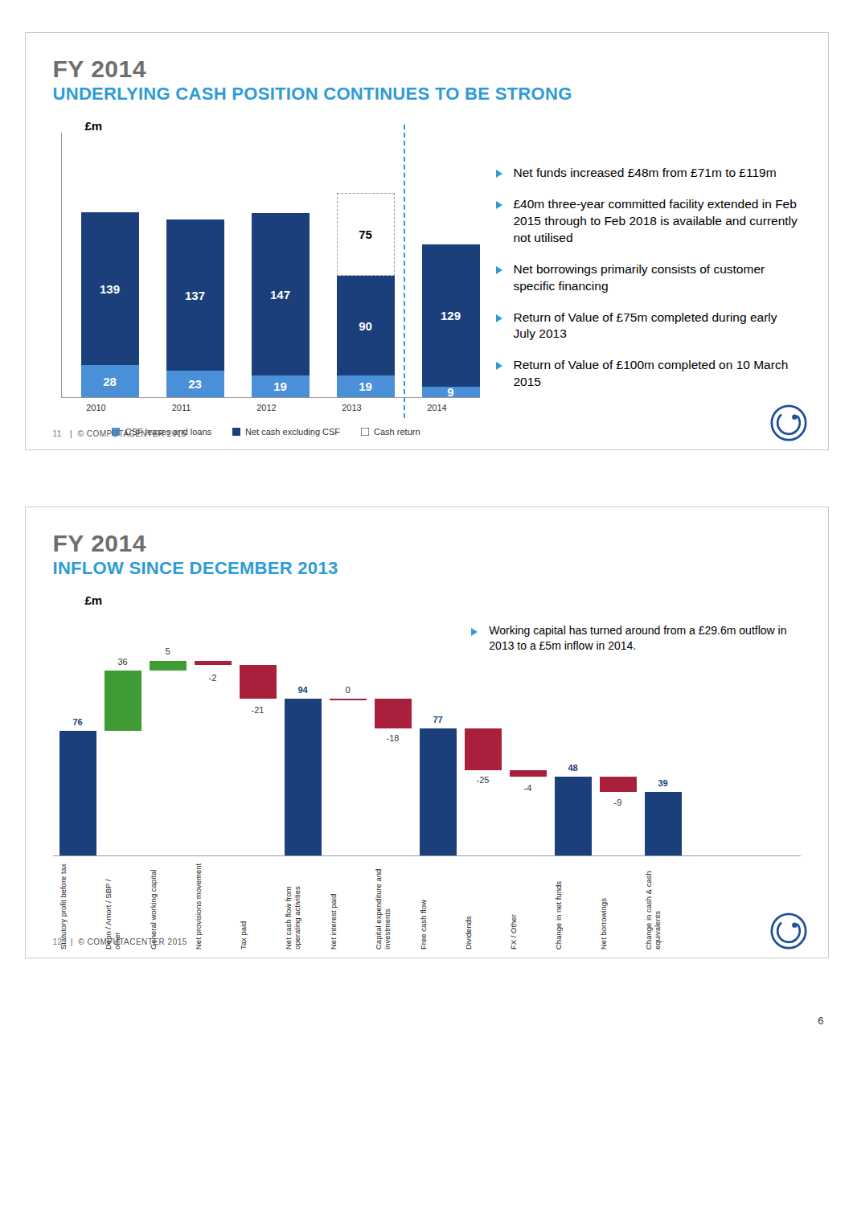FY 2014
Underlying cash position continues to be strong
£m
139
28
137
23
147
19
75
90
19
129
9
2010 2011 2012 2013 2014
CSF leases and loans Net cash excluding CSF Cash return
Net funds increased £48m from £71m to £119m
£40m three-year committed facility extended in Feb 2015 through to Feb 2018 is available and currently not utilised
Net borrowings primarily consists of customer specific financing
Return of Value of £75m completed during early July 2013
Return of Value of £100m completed on 10 March 2015
11| © COMPUTACENTER 2015
FY 2014
Inflow since December 2013
£m
Working capital has turned around from a £29.6m outflow in 2013 to a £5m inflow in 2014.
76
36
5
-2
-21
94
0
-18
77
-25
-4
48
-9
39
Statutory profit before tax Depn / Amort / SBP / other General working capital Net provisions movement Tax paid Net cash flow from operating activities Net interest paid Capital expenditure and investments Free cash flow Dividends FX / Other Change in net funds Net borrowings Change in cash & cash equivalents
12| © COMPUTACENTER 2015
6